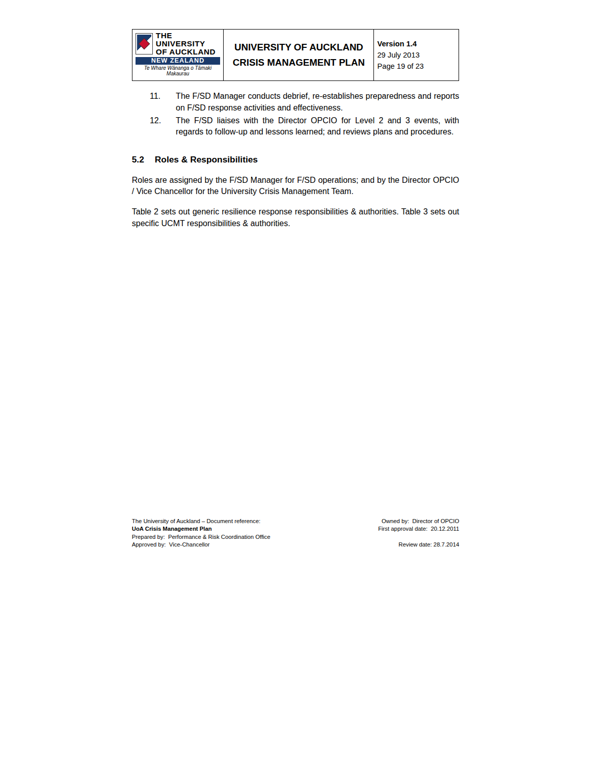| THE UNIVERSITY OF AUCKLAND NEW ZEALAND Te Whare Wānanga o Tāmaki Makaurau | UNIVERSITY OF AUCKLAND CRISIS MANAGEMENT PLAN | Version 1.4 29 July 2013 Page 19 of 23 |
11. The F/SD Manager conducts debrief, re-establishes preparedness and reports on F/SD response activities and effectiveness.
12. The F/SD liaises with the Director OPCIO for Level 2 and 3 events, with regards to follow-up and lessons learned; and reviews plans and procedures.
5.2 Roles & Responsibilities
Roles are assigned by the F/SD Manager for F/SD operations; and by the Director OPCIO / Vice Chancellor for the University Crisis Management Team.
Table 2 sets out generic resilience response responsibilities & authorities. Table 3 sets out specific UCMT responsibilities & authorities.
| The University of Auckland – Document reference: | Owned by: Director of OPCIO |
| UoA Crisis Management Plan | First approval date: 20.12.2011 |
| Prepared by: Performance & Risk Coordination Office | |
| Approved by: Vice-Chancellor | Review date: 28.7.2014 |